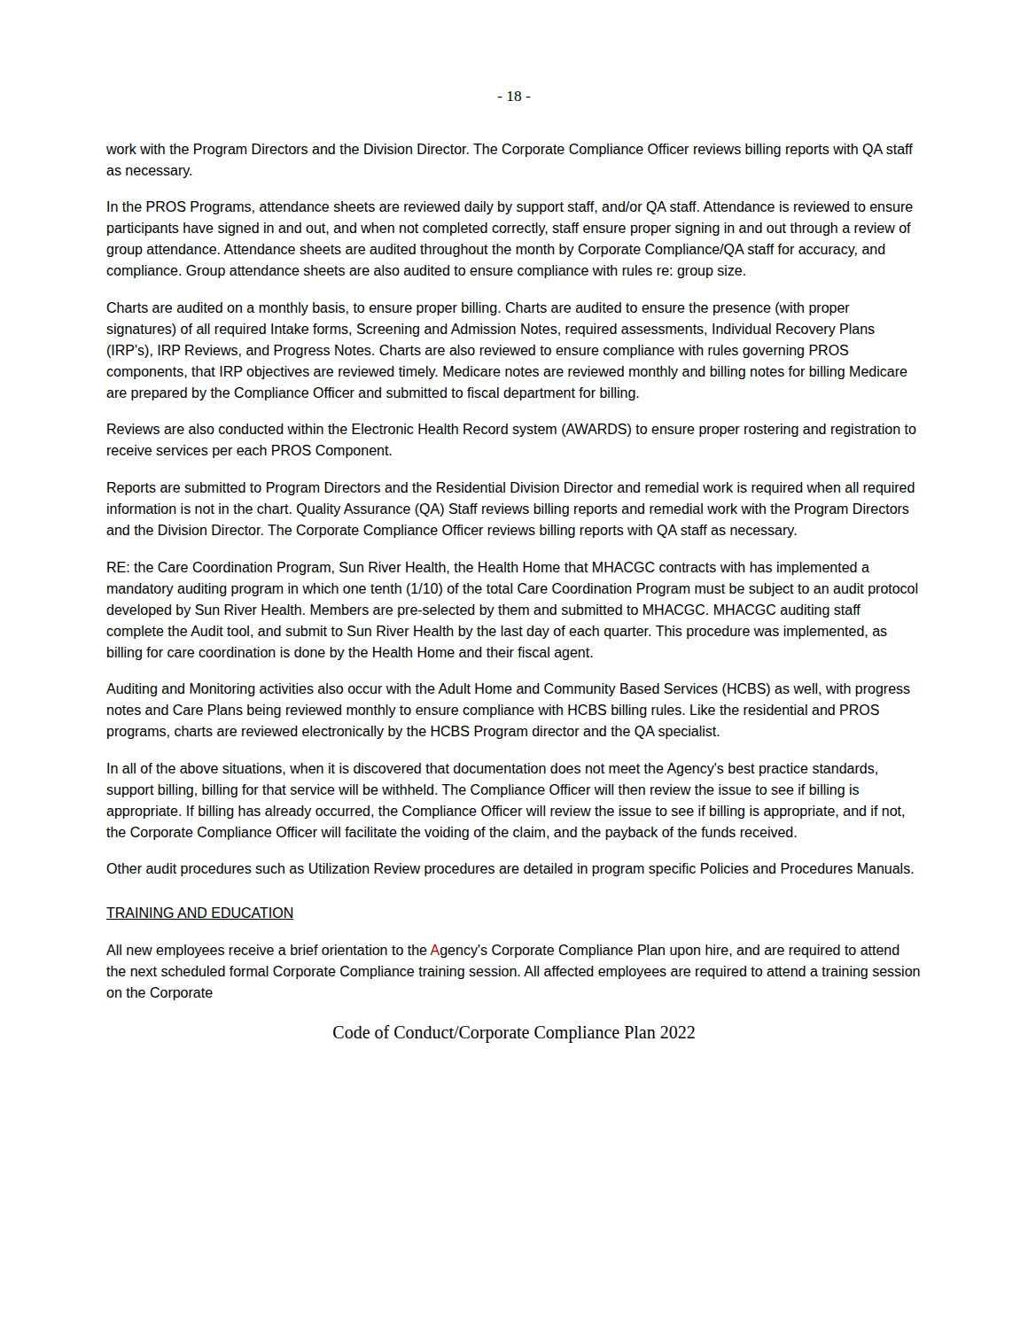- 18 -
work with the Program Directors and the Division Director. The Corporate Compliance Officer reviews billing reports with QA staff as necessary.
In the PROS Programs, attendance sheets are reviewed daily by support staff, and/or QA staff. Attendance is reviewed to ensure participants have signed in and out, and when not completed correctly, staff ensure proper signing in and out through a review of group attendance. Attendance sheets are audited throughout the month by Corporate Compliance/QA staff for accuracy, and compliance. Group attendance sheets are also audited to ensure compliance with rules re: group size.
Charts are audited on a monthly basis, to ensure proper billing. Charts are audited to ensure the presence (with proper signatures) of all required Intake forms, Screening and Admission Notes, required assessments, Individual Recovery Plans (IRP's), IRP Reviews, and Progress Notes. Charts are also reviewed to ensure compliance with rules governing PROS components, that IRP objectives are reviewed timely. Medicare notes are reviewed monthly and billing notes for billing Medicare are prepared by the Compliance Officer and submitted to fiscal department for billing.
Reviews are also conducted within the Electronic Health Record system (AWARDS) to ensure proper rostering and registration to receive services per each PROS Component.
Reports are submitted to Program Directors and the Residential Division Director and remedial work is required when all required information is not in the chart. Quality Assurance (QA) Staff reviews billing reports and remedial work with the Program Directors and the Division Director. The Corporate Compliance Officer reviews billing reports with QA staff as necessary.
RE: the Care Coordination Program, Sun River Health, the Health Home that MHACGC contracts with has implemented a mandatory auditing program in which one tenth (1/10) of the total Care Coordination Program must be subject to an audit protocol developed by Sun River Health. Members are pre-selected by them and submitted to MHACGC. MHACGC auditing staff complete the Audit tool, and submit to Sun River Health by the last day of each quarter. This procedure was implemented, as billing for care coordination is done by the Health Home and their fiscal agent.
Auditing and Monitoring activities also occur with the Adult Home and Community Based Services (HCBS) as well, with progress notes and Care Plans being reviewed monthly to ensure compliance with HCBS billing rules. Like the residential and PROS programs, charts are reviewed electronically by the HCBS Program director and the QA specialist.
In all of the above situations, when it is discovered that documentation does not meet the Agency's best practice standards, support billing, billing for that service will be withheld. The Compliance Officer will then review the issue to see if billing is appropriate. If billing has already occurred, the Compliance Officer will review the issue to see if billing is appropriate, and if not, the Corporate Compliance Officer will facilitate the voiding of the claim, and the payback of the funds received.
Other audit procedures such as Utilization Review procedures are detailed in program specific Policies and Procedures Manuals.
TRAINING AND EDUCATION
All new employees receive a brief orientation to the Agency's Corporate Compliance Plan upon hire, and are required to attend the next scheduled formal Corporate Compliance training session. All affected employees are required to attend a training session on the Corporate
Code of Conduct/Corporate Compliance Plan 2022